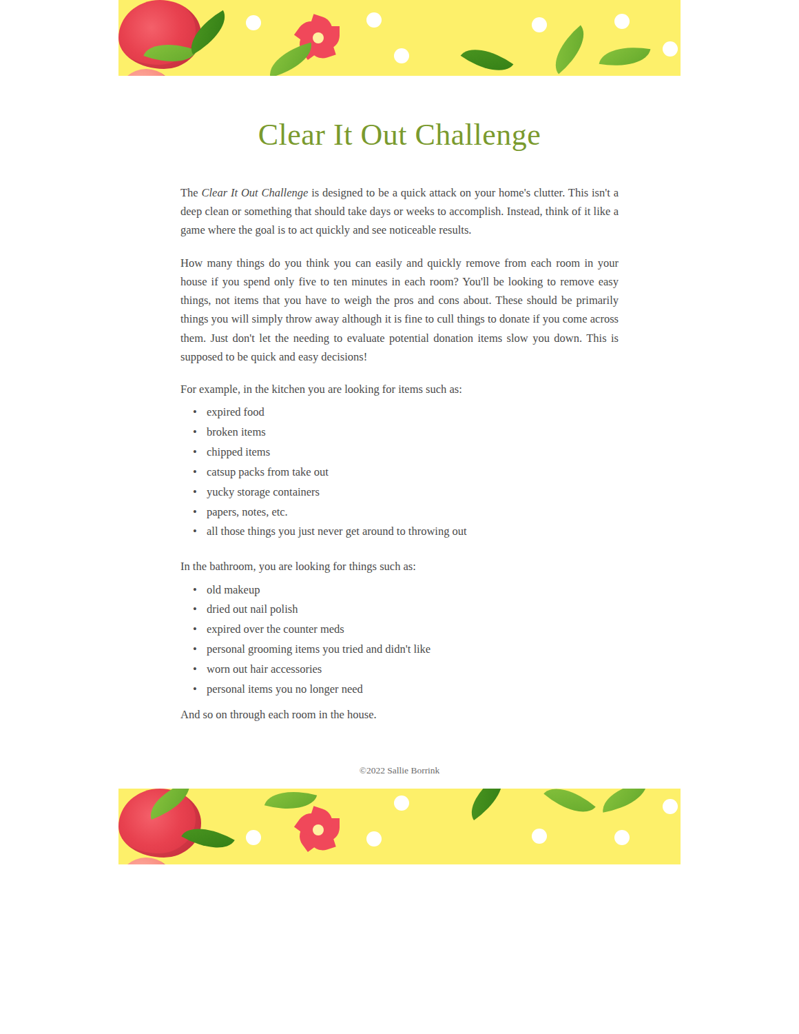Clear It Out Challenge
The Clear It Out Challenge is designed to be a quick attack on your home's clutter. This isn't a deep clean or something that should take days or weeks to accomplish. Instead, think of it like a game where the goal is to act quickly and see noticeable results.
How many things do you think you can easily and quickly remove from each room in your house if you spend only five to ten minutes in each room? You'll be looking to remove easy things, not items that you have to weigh the pros and cons about. These should be primarily things you will simply throw away although it is fine to cull things to donate if you come across them. Just don't let the needing to evaluate potential donation items slow you down. This is supposed to be quick and easy decisions!
For example, in the kitchen you are looking for items such as:
expired food
broken items
chipped items
catsup packs from take out
yucky storage containers
papers, notes, etc.
all those things you just never get around to throwing out
In the bathroom, you are looking for things such as:
old makeup
dried out nail polish
expired over the counter meds
personal grooming items you tried and didn't like
worn out hair accessories
personal items you no longer need
And so on through each room in the house.
©2022 Sallie Borrink